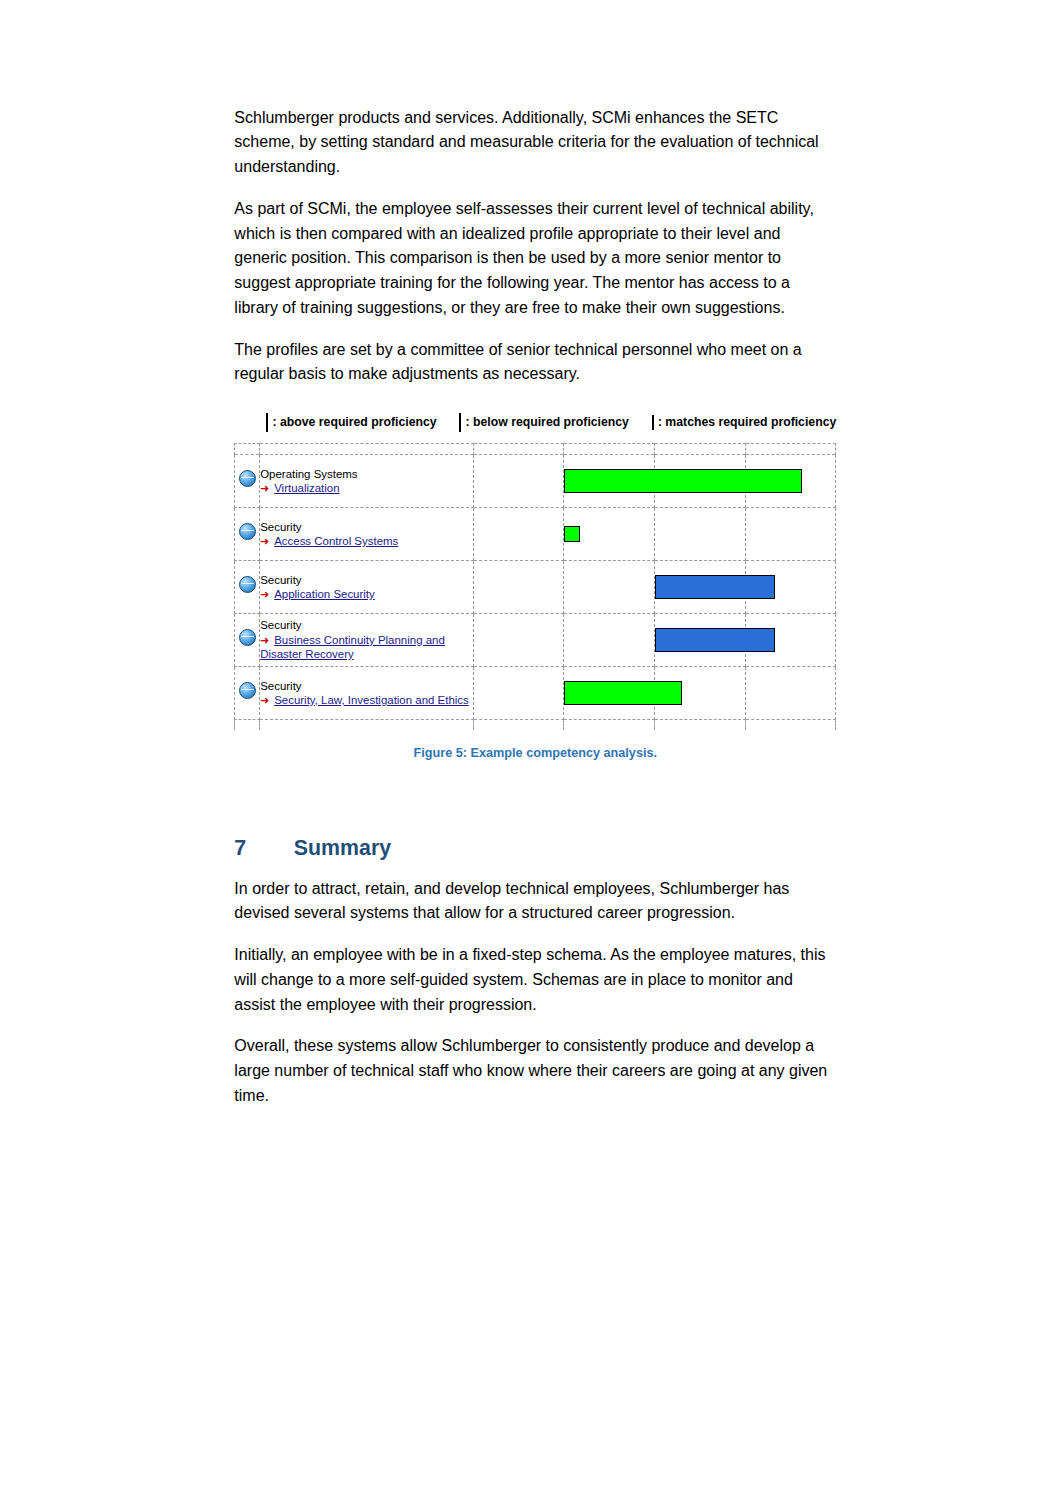Schlumberger products and services. Additionally, SCMi enhances the SETC scheme, by setting standard and measurable criteria for the evaluation of technical understanding.
As part of SCMi, the employee self-assesses their current level of technical ability, which is then compared with an idealized profile appropriate to their level and generic position. This comparison is then be used by a more senior mentor to suggest appropriate training for the following year. The mentor has access to a library of training suggestions, or they are free to make their own suggestions.
The profiles are set by a committee of senior technical personnel who meet on a regular basis to make adjustments as necessary.
: above required proficiency : below required proficiency : matches required proficiency
| | Operating Systems Virtualization | | | | |
| | Security Access Control Systems | | | | |
| | Security Application Security | | | | |
| | Security Business Continuity Planning and Disaster Recovery | | | | |
| | Security Security, Law, Investigation and Ethics | | | | |
Figure 5: Example competency analysis.
7 Summary
In order to attract, retain, and develop technical employees, Schlumberger has devised several systems that allow for a structured career progression.
Initially, an employee with be in a fixed-step schema. As the employee matures, this will change to a more self-guided system. Schemas are in place to monitor and assist the employee with their progression.
Overall, these systems allow Schlumberger to consistently produce and develop a large number of technical staff who know where their careers are going at any given time.